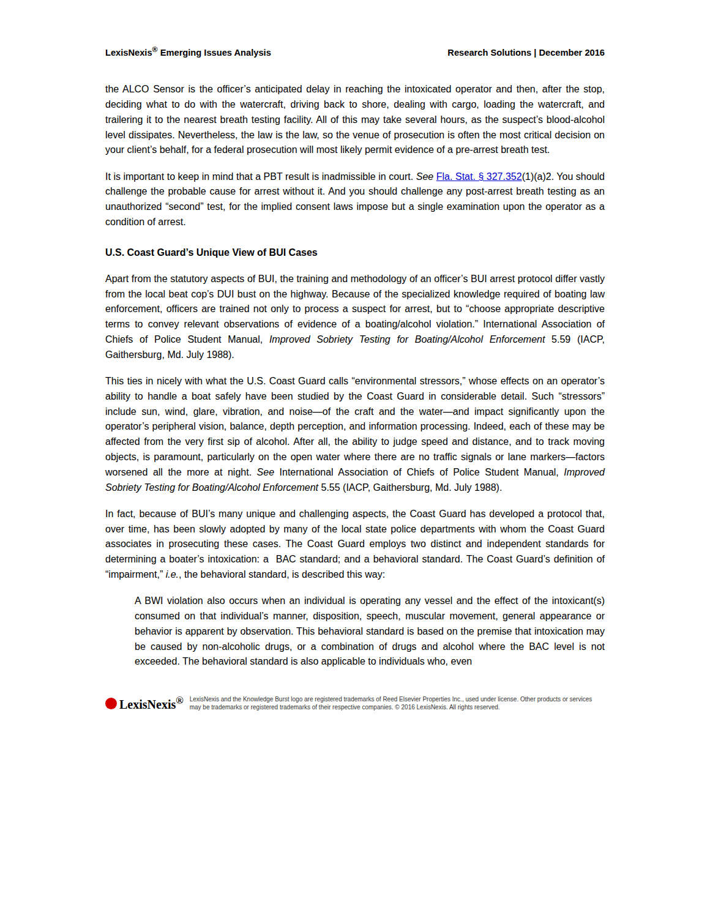LexisNexis® Emerging Issues Analysis
Research Solutions | December 2016
the ALCO Sensor is the officer’s anticipated delay in reaching the intoxicated operator and then, after the stop, deciding what to do with the watercraft, driving back to shore, dealing with cargo, loading the watercraft, and trailering it to the nearest breath testing facility. All of this may take several hours, as the suspect’s blood-alcohol level dissipates. Nevertheless, the law is the law, so the venue of prosecution is often the most critical decision on your client’s behalf, for a federal prosecution will most likely permit evidence of a pre-arrest breath test.
It is important to keep in mind that a PBT result is inadmissible in court. See Fla. Stat. § 327.352(1)(a)2. You should challenge the probable cause for arrest without it. And you should challenge any post-arrest breath testing as an unauthorized “second” test, for the implied consent laws impose but a single examination upon the operator as a condition of arrest.
U.S. Coast Guard’s Unique View of BUI Cases
Apart from the statutory aspects of BUI, the training and methodology of an officer’s BUI arrest protocol differ vastly from the local beat cop’s DUI bust on the highway. Because of the specialized knowledge required of boating law enforcement, officers are trained not only to process a suspect for arrest, but to “choose appropriate descriptive terms to convey relevant observations of evidence of a boating/alcohol violation.” International Association of Chiefs of Police Student Manual, Improved Sobriety Testing for Boating/Alcohol Enforcement 5.59 (IACP, Gaithersburg, Md. July 1988).
This ties in nicely with what the U.S. Coast Guard calls “environmental stressors,” whose effects on an operator’s ability to handle a boat safely have been studied by the Coast Guard in considerable detail. Such “stressors” include sun, wind, glare, vibration, and noise—of the craft and the water—and impact significantly upon the operator’s peripheral vision, balance, depth perception, and information processing. Indeed, each of these may be affected from the very first sip of alcohol. After all, the ability to judge speed and distance, and to track moving objects, is paramount, particularly on the open water where there are no traffic signals or lane markers—factors worsened all the more at night. See International Association of Chiefs of Police Student Manual, Improved Sobriety Testing for Boating/Alcohol Enforcement 5.55 (IACP, Gaithersburg, Md. July 1988).
In fact, because of BUI’s many unique and challenging aspects, the Coast Guard has developed a protocol that, over time, has been slowly adopted by many of the local state police departments with whom the Coast Guard associates in prosecuting these cases. The Coast Guard employs two distinct and independent standards for determining a boater’s intoxication: a BAC standard; and a behavioral standard. The Coast Guard’s definition of “impairment,” i.e., the behavioral standard, is described this way:
A BWI violation also occurs when an individual is operating any vessel and the effect of the intoxicant(s) consumed on that individual’s manner, disposition, speech, muscular movement, general appearance or behavior is apparent by observation. This behavioral standard is based on the premise that intoxication may be caused by non-alcoholic drugs, or a combination of drugs and alcohol where the BAC level is not exceeded. The behavioral standard is also applicable to individuals who, even
LexisNexis®
LexisNexis and the Knowledge Burst logo are registered trademarks of Reed Elsevier Properties Inc., used under license. Other products or services may be trademarks or registered trademarks of their respective companies. © 2016 LexisNexis. All rights reserved.